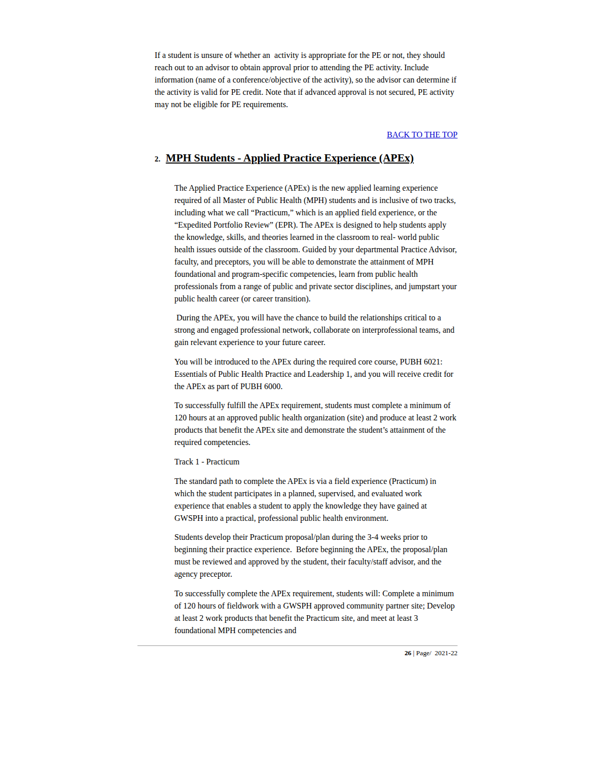If a student is unsure of whether an activity is appropriate for the PE or not, they should reach out to an advisor to obtain approval prior to attending the PE activity. Include information (name of a conference/objective of the activity), so the advisor can determine if the activity is valid for PE credit. Note that if advanced approval is not secured, PE activity may not be eligible for PE requirements.
BACK TO THE TOP
2. MPH Students - Applied Practice Experience (APEx)
The Applied Practice Experience (APEx) is the new applied learning experience required of all Master of Public Health (MPH) students and is inclusive of two tracks, including what we call “Practicum,” which is an applied field experience, or the “Expedited Portfolio Review” (EPR). The APEx is designed to help students apply the knowledge, skills, and theories learned in the classroom to real- world public health issues outside of the classroom. Guided by your departmental Practice Advisor, faculty, and preceptors, you will be able to demonstrate the attainment of MPH foundational and program-specific competencies, learn from public health professionals from a range of public and private sector disciplines, and jumpstart your public health career (or career transition).
During the APEx, you will have the chance to build the relationships critical to a strong and engaged professional network, collaborate on interprofessional teams, and gain relevant experience to your future career.
You will be introduced to the APEx during the required core course, PUBH 6021: Essentials of Public Health Practice and Leadership 1, and you will receive credit for the APEx as part of PUBH 6000.
To successfully fulfill the APEx requirement, students must complete a minimum of 120 hours at an approved public health organization (site) and produce at least 2 work products that benefit the APEx site and demonstrate the student’s attainment of the required competencies.
Track 1 - Practicum
The standard path to complete the APEx is via a field experience (Practicum) in which the student participates in a planned, supervised, and evaluated work experience that enables a student to apply the knowledge they have gained at GWSPH into a practical, professional public health environment.
Students develop their Practicum proposal/plan during the 3-4 weeks prior to beginning their practice experience. Before beginning the APEx, the proposal/plan must be reviewed and approved by the student, their faculty/staff advisor, and the agency preceptor.
To successfully complete the APEx requirement, students will: Complete a minimum of 120 hours of fieldwork with a GWSPH approved community partner site; Develop at least 2 work products that benefit the Practicum site, and meet at least 3 foundational MPH competencies and
26 | Page/ 2021-22